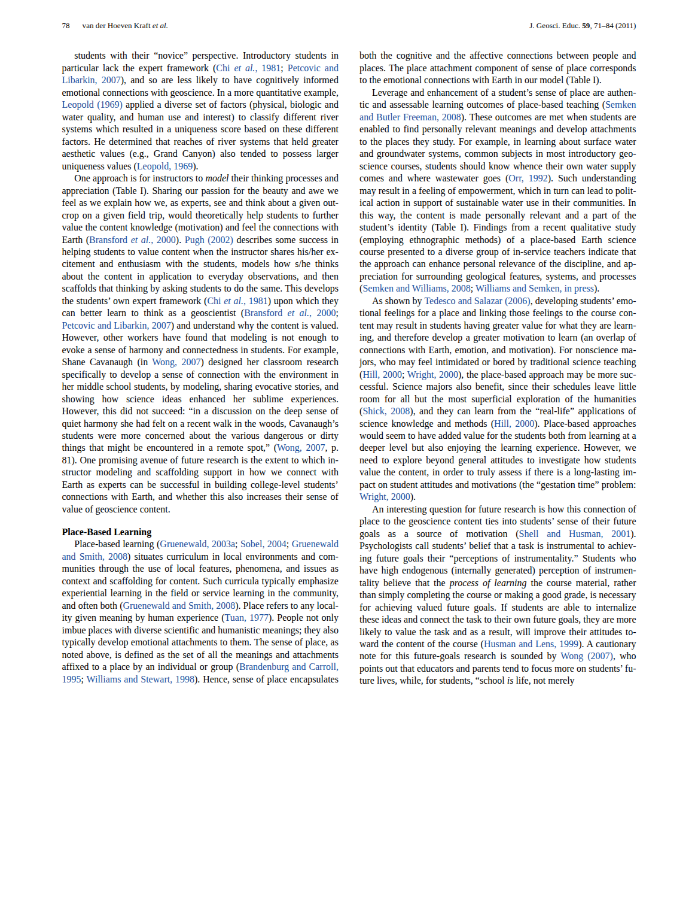78van der Hoeven Kraft et al.
J. Geosci. Educ. 59, 71–84 (2011)
students with their “novice” perspective. Introductory students in particular lack the expert framework (Chi et al., 1981; Petcovic and Libarkin, 2007), and so are less likely to have cognitively informed emotional connections with geoscience. In a more quantitative example, Leopold (1969) applied a diverse set of factors (physical, biologic and water quality, and human use and interest) to classify different river systems which resulted in a uniqueness score based on these different factors. He determined that reaches of river systems that held greater aesthetic values (e.g., Grand Canyon) also tended to possess larger uniqueness values (Leopold, 1969).
One approach is for instructors to model their thinking processes and appreciation (Table I). Sharing our passion for the beauty and awe we feel as we explain how we, as experts, see and think about a given outcrop on a given field trip, would theoretically help students to further value the content knowledge (motivation) and feel the connections with Earth (Bransford et al., 2000). Pugh (2002) describes some success in helping students to value content when the instructor shares his/her excitement and enthusiasm with the students, models how s/he thinks about the content in application to everyday observations, and then scaffolds that thinking by asking students to do the same. This develops the students’ own expert framework (Chi et al., 1981) upon which they can better learn to think as a geoscientist (Bransford et al., 2000; Petcovic and Libarkin, 2007) and understand why the content is valued. However, other workers have found that modeling is not enough to evoke a sense of harmony and connectedness in students. For example, Shane Cavanaugh (in Wong, 2007) designed her classroom research specifically to develop a sense of connection with the environment in her middle school students, by modeling, sharing evocative stories, and showing how science ideas enhanced her sublime experiences. However, this did not succeed: “in a discussion on the deep sense of quiet harmony she had felt on a recent walk in the woods, Cavanaugh’s students were more concerned about the various dangerous or dirty things that might be encountered in a remote spot,” (Wong, 2007, p. 81). One promising avenue of future research is the extent to which instructor modeling and scaffolding support in how we connect with Earth as experts can be successful in building college-level students’ connections with Earth, and whether this also increases their sense of value of geoscience content.
Place-Based Learning
Place-based learning (Gruenewald, 2003a; Sobel, 2004; Gruenewald and Smith, 2008) situates curriculum in local environments and communities through the use of local features, phenomena, and issues as context and scaffolding for content. Such curricula typically emphasize experiential learning in the field or service learning in the community, and often both (Gruenewald and Smith, 2008). Place refers to any locality given meaning by human experience (Tuan, 1977). People not only imbue places with diverse scientific and humanistic meanings; they also typically develop emotional attachments to them. The sense of place, as noted above, is defined as the set of all the meanings and attachments affixed to a place by an individual or group (Brandenburg and Carroll, 1995; Williams and Stewart, 1998). Hence, sense of place encapsulates both the cognitive and the affective connections between people and places. The place attachment component of sense of place corresponds to the emotional connections with Earth in our model (Table I).
Leverage and enhancement of a student’s sense of place are authentic and assessable learning outcomes of place-based teaching (Semken and Butler Freeman, 2008). These outcomes are met when students are enabled to find personally relevant meanings and develop attachments to the places they study. For example, in learning about surface water and groundwater systems, common subjects in most introductory geoscience courses, students should know whence their own water supply comes and where wastewater goes (Orr, 1992). Such understanding may result in a feeling of empowerment, which in turn can lead to political action in support of sustainable water use in their communities. In this way, the content is made personally relevant and a part of the student’s identity (Table I). Findings from a recent qualitative study (employing ethnographic methods) of a place-based Earth science course presented to a diverse group of in-service teachers indicate that the approach can enhance personal relevance of the discipline, and appreciation for surrounding geological features, systems, and processes (Semken and Williams, 2008; Williams and Semken, in press).
As shown by Tedesco and Salazar (2006), developing students’ emotional feelings for a place and linking those feelings to the course content may result in students having greater value for what they are learning, and therefore develop a greater motivation to learn (an overlap of connections with Earth, emotion, and motivation). For nonscience majors, who may feel intimidated or bored by traditional science teaching (Hill, 2000; Wright, 2000), the place-based approach may be more successful. Science majors also benefit, since their schedules leave little room for all but the most superficial exploration of the humanities (Shick, 2008), and they can learn from the “real-life” applications of science knowledge and methods (Hill, 2000). Place-based approaches would seem to have added value for the students both from learning at a deeper level but also enjoying the learning experience. However, we need to explore beyond general attitudes to investigate how students value the content, in order to truly assess if there is a long-lasting impact on student attitudes and motivations (the “gestation time” problem: Wright, 2000).
An interesting question for future research is how this connection of place to the geoscience content ties into students’ sense of their future goals as a source of motivation (Shell and Husman, 2001). Psychologists call students’ belief that a task is instrumental to achieving future goals their “perceptions of instrumentality.” Students who have high endogenous (internally generated) perception of instrumentality believe that the process of learning the course material, rather than simply completing the course or making a good grade, is necessary for achieving valued future goals. If students are able to internalize these ideas and connect the task to their own future goals, they are more likely to value the task and as a result, will improve their attitudes toward the content of the course (Husman and Lens, 1999). A cautionary note for this future-goals research is sounded by Wong (2007), who points out that educators and parents tend to focus more on students’ future lives, while, for students, “school is life, not merely